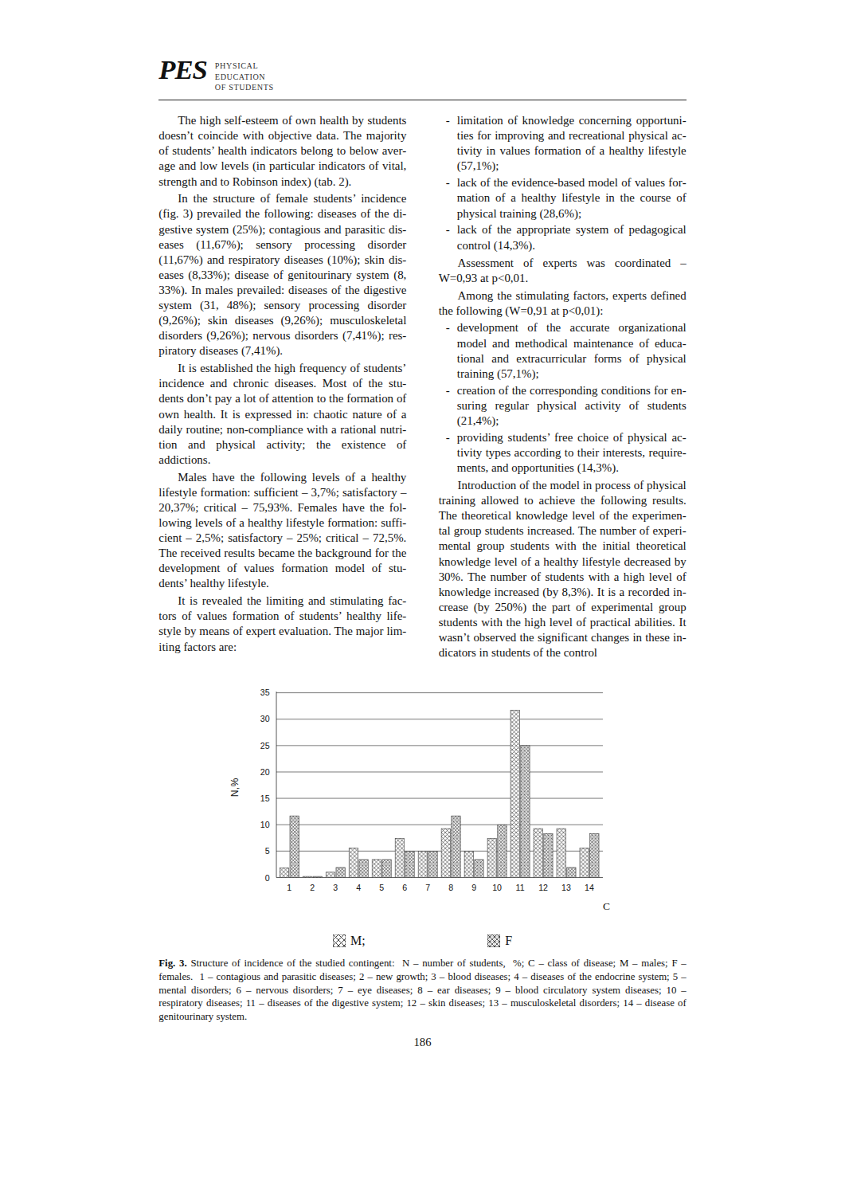PES
PHYSICAL
EDUCATION
OF STUDENTS
The high self-esteem of own health by students doesn’t coincide with objective data. The majority of students’ health indicators belong to below average and low levels (in particular indicators of vital, strength and to Robinson index) (tab. 2).
In the structure of female students’ incidence (fig. 3) prevailed the following: diseases of the digestive system (25%); contagious and parasitic diseases (11,67%); sensory processing disorder (11,67%) and respiratory diseases (10%); skin diseases (8,33%); disease of genitourinary system (8, 33%). In males prevailed: diseases of the digestive system (31, 48%); sensory processing disorder (9,26%); skin diseases (9,26%); musculoskeletal disorders (9,26%); nervous disorders (7,41%); respiratory diseases (7,41%).
It is established the high frequency of students’ incidence and chronic diseases. Most of the students don’t pay a lot of attention to the formation of own health. It is expressed in: chaotic nature of a daily routine; non-compliance with a rational nutrition and physical activity; the existence of addictions.
Males have the following levels of a healthy lifestyle formation: sufficient – 3,7%; satisfactory – 20,37%; critical – 75,93%. Females have the following levels of a healthy lifestyle formation: sufficient – 2,5%; satisfactory – 25%; critical – 72,5%. The received results became the background for the development of values formation model of students’ healthy lifestyle.
It is revealed the limiting and stimulating factors of values formation of students’ healthy lifestyle by means of expert evaluation. The major limiting factors are:
limitation of knowledge concerning opportunities for improving and recreational physical activity in values formation of a healthy lifestyle (57,1%);
lack of the evidence-based model of values formation of a healthy lifestyle in the course of physical training (28,6%);
lack of the appropriate system of pedagogical control (14,3%).
Assessment of experts was coordinated – W=0,93 at p<0,01.
Among the stimulating factors, experts defined the following (W=0,91 at p<0,01):
development of the accurate organizational model and methodical maintenance of educational and extracurricular forms of physical training (57,1%);
creation of the corresponding conditions for ensuring regular physical activity of students (21,4%);
providing students’ free choice of physical activity types according to their interests, requirements, and opportunities (14,3%).
Introduction of the model in process of physical training allowed to achieve the following results. The theoretical knowledge level of the experimental group students increased. The number of experimental group students with the initial theoretical knowledge level of a healthy lifestyle decreased by 30%. The number of students with a high level of knowledge increased (by 8,3%). It is a recorded increase (by 250%) the part of experimental group students with the high level of practical abilities. It wasn’t observed the significant changes in these indicators in students of the control
0 5 10 15 20 25 30 35 N,% 1 2 3 4 5 6 7 8 9 10 11 12 13 14 C
M; F
Fig. 3. Structure of incidence of the studied contingent: N – number of students, %; C – class of disease; M – males; F – females. 1 – contagious and parasitic diseases; 2 – new growth; 3 – blood diseases; 4 – diseases of the endocrine system; 5 – mental disorders; 6 – nervous disorders; 7 – eye diseases; 8 – ear diseases; 9 – blood circulatory system diseases; 10 – respiratory diseases; 11 – diseases of the digestive system; 12 – skin diseases; 13 – musculoskeletal disorders; 14 – disease of genitourinary system.
186